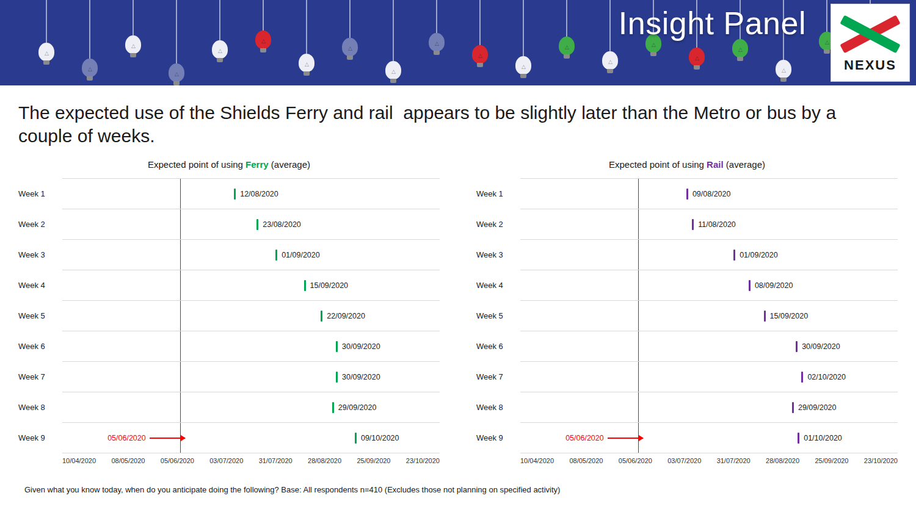△
△
△
△
△
△
△
△
△
△
△
△
△
△
△
△
△
△
△
△
Insight Panel
NEXUS
The expected use of the Shields Ferry and rail appears to be slightly later than the Metro or bus by a couple of weeks.
Expected point of using Ferry (average)
| Week 1 | 12/08/2020 |
| Week 2 | 23/08/2020 |
| Week 3 | 01/09/2020 |
| Week 4 | 15/09/2020 |
| Week 5 | 22/09/2020 |
| Week 6 | 30/09/2020 |
| Week 7 | 30/09/2020 |
| Week 8 | 29/09/2020 |
| Week 9 | 05/06/2020 09/10/2020 |
10/04/2020 08/05/2020 05/06/2020 03/07/2020 31/07/2020 28/08/2020 25/09/2020 23/10/2020
Expected point of using Rail (average)
| Week 1 | 09/08/2020 |
| Week 2 | 11/08/2020 |
| Week 3 | 01/09/2020 |
| Week 4 | 08/09/2020 |
| Week 5 | 15/09/2020 |
| Week 6 | 30/09/2020 |
| Week 7 | 02/10/2020 |
| Week 8 | 29/09/2020 |
| Week 9 | 05/06/2020 01/10/2020 |
10/04/2020 08/05/2020 05/06/2020 03/07/2020 31/07/2020 28/08/2020 25/09/2020 23/10/2020
Given what you know today, when do you anticipate doing the following? Base: All respondents n=410 (Excludes those not planning on specified activity)